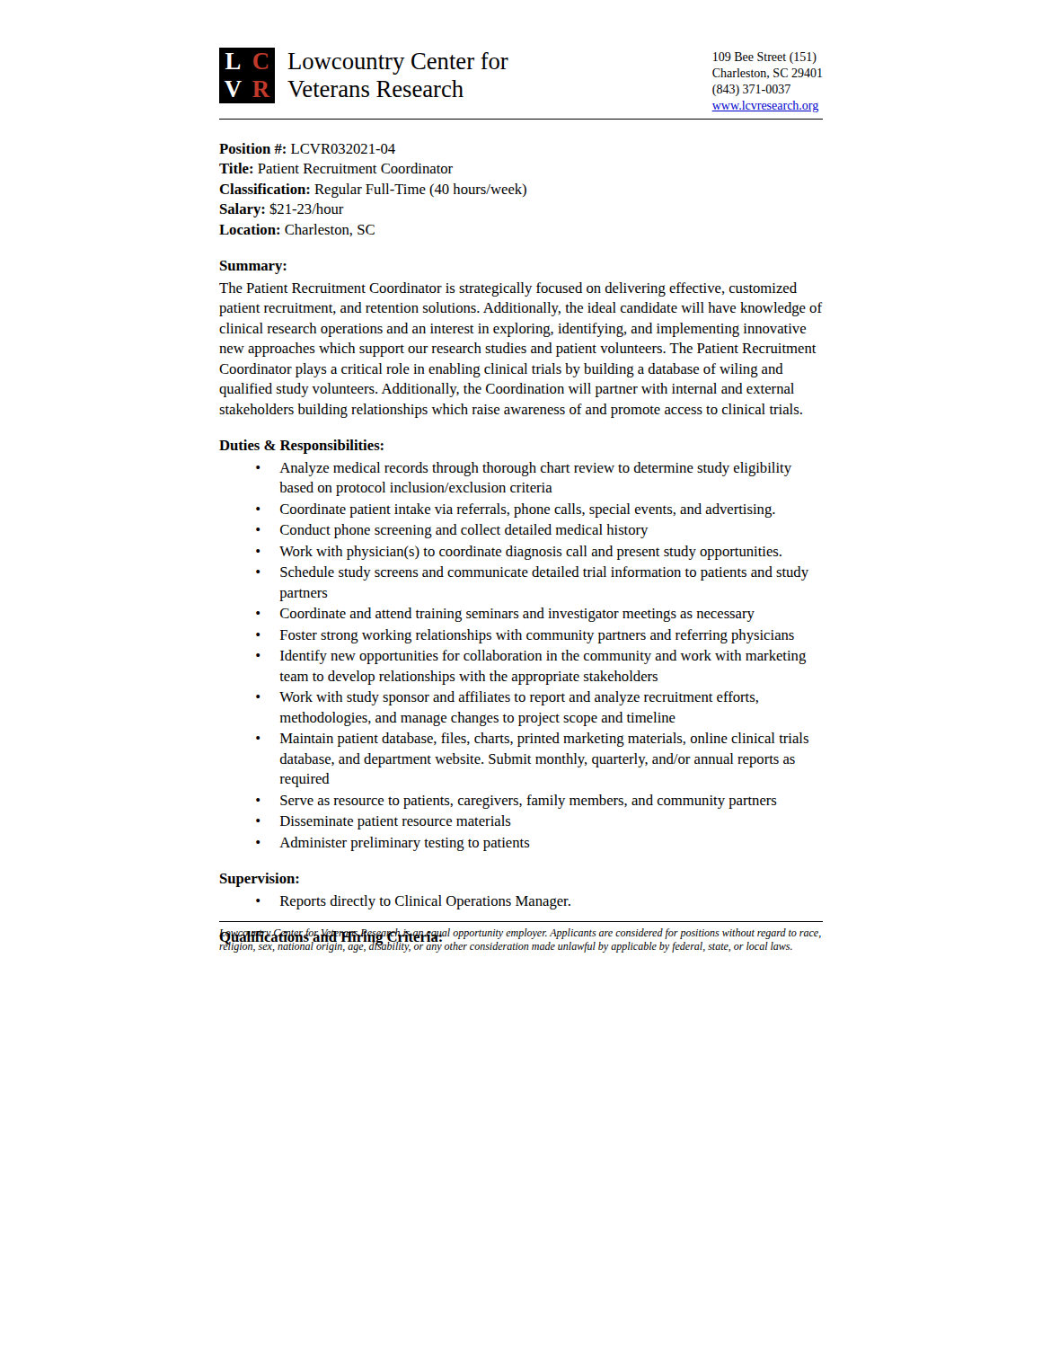LCVR
Lowcountry Center for
Veterans Research
109 Bee Street (151)
Charleston, SC 29401
(843) 371-0037
www.lcvresearch.org
Position #: LCVR032021-04
Title: Patient Recruitment Coordinator
Classification: Regular Full-Time (40 hours/week)
Salary: $21-23/hour
Location: Charleston, SC
Summary:
The Patient Recruitment Coordinator is strategically focused on delivering effective, customized patient recruitment, and retention solutions. Additionally, the ideal candidate will have knowledge of clinical research operations and an interest in exploring, identifying, and implementing innovative new approaches which support our research studies and patient volunteers. The Patient Recruitment Coordinator plays a critical role in enabling clinical trials by building a database of wiling and qualified study volunteers. Additionally, the Coordination will partner with internal and external stakeholders building relationships which raise awareness of and promote access to clinical trials.
Duties & Responsibilities:
Analyze medical records through thorough chart review to determine study eligibility based on protocol inclusion/exclusion criteria
Coordinate patient intake via referrals, phone calls, special events, and advertising.
Conduct phone screening and collect detailed medical history
Work with physician(s) to coordinate diagnosis call and present study opportunities.
Schedule study screens and communicate detailed trial information to patients and study partners
Coordinate and attend training seminars and investigator meetings as necessary
Foster strong working relationships with community partners and referring physicians
Identify new opportunities for collaboration in the community and work with marketing team to develop relationships with the appropriate stakeholders
Work with study sponsor and affiliates to report and analyze recruitment efforts, methodologies, and manage changes to project scope and timeline
Maintain patient database, files, charts, printed marketing materials, online clinical trials database, and department website. Submit monthly, quarterly, and/or annual reports as required
Serve as resource to patients, caregivers, family members, and community partners
Disseminate patient resource materials
Administer preliminary testing to patients
Supervision:
Reports directly to Clinical Operations Manager.
Qualifications and Hiring Criteria:
Lowcountry Center for Veterans Research is an equal opportunity employer. Applicants are considered for positions without regard to race, religion, sex, national origin, age, disability, or any other consideration made unlawful by applicable by federal, state, or local laws.